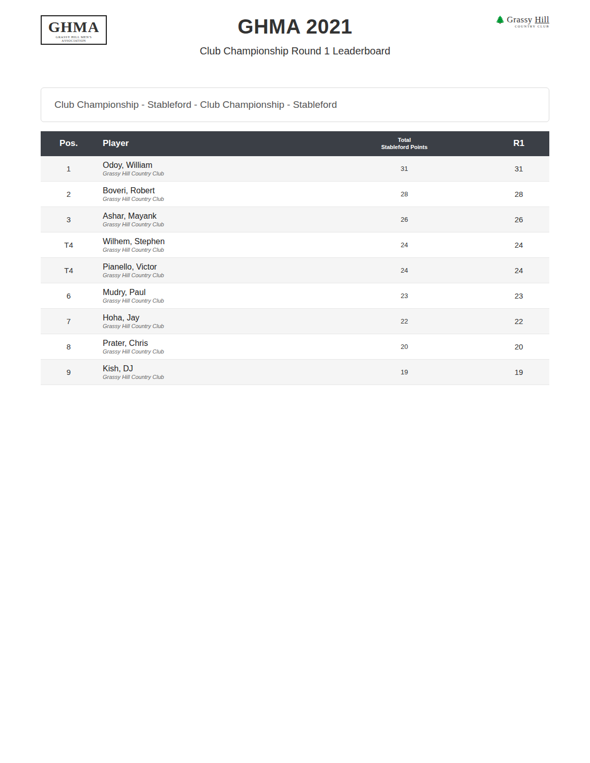GHMA GRASSY HILL MEN'S ASSOCIATION
GHMA 2021
Club Championship Round 1 Leaderboard
🌲Grassy Hill
COUNTRY CLUB
Club Championship - Stableford - Club Championship - Stableford
| Pos. | Player | Total Stableford Points | R1 |
| --- | --- | --- | --- |
| 1 | Odoy, William Grassy Hill Country Club | 31 | 31 |
| 2 | Boveri, Robert Grassy Hill Country Club | 28 | 28 |
| 3 | Ashar, Mayank Grassy Hill Country Club | 26 | 26 |
| T4 | Wilhem, Stephen Grassy Hill Country Club | 24 | 24 |
| T4 | Pianello, Victor Grassy Hill Country Club | 24 | 24 |
| 6 | Mudry, Paul Grassy Hill Country Club | 23 | 23 |
| 7 | Hoha, Jay Grassy Hill Country Club | 22 | 22 |
| 8 | Prater, Chris Grassy Hill Country Club | 20 | 20 |
| 9 | Kish, DJ Grassy Hill Country Club | 19 | 19 |